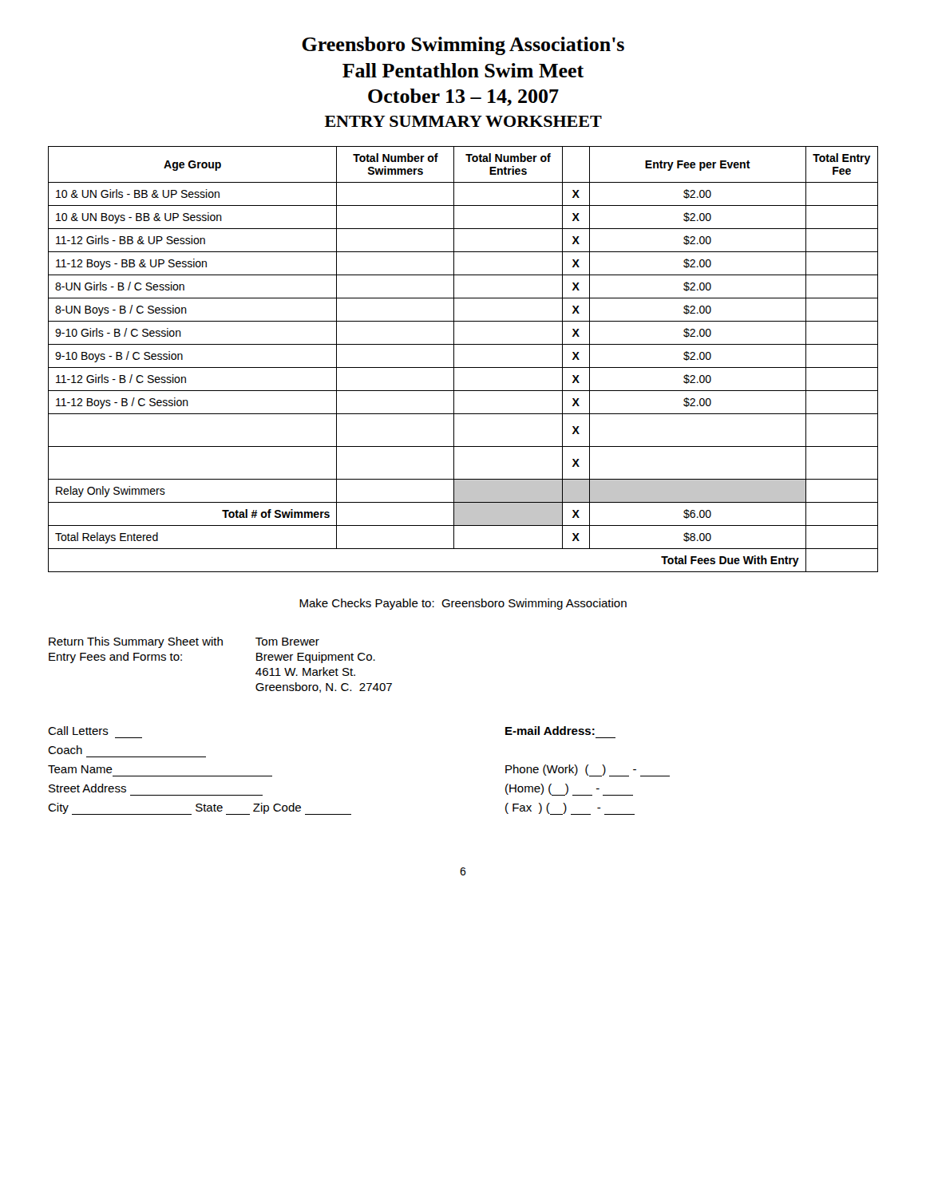Greensboro Swimming Association's
Fall Pentathlon Swim Meet
October 13 – 14, 2007
ENTRY SUMMARY WORKSHEET
| Age Group | Total Number of Swimmers | Total Number of Entries | | Entry Fee per Event | Total Entry Fee |
| --- | --- | --- | --- | --- | --- |
| 10 & UN Girls - BB & UP Session | | | X | $2.00 | |
| 10 & UN Boys - BB & UP Session | | | X | $2.00 | |
| 11-12 Girls - BB & UP Session | | | X | $2.00 | |
| 11-12 Boys - BB & UP Session | | | X | $2.00 | |
| 8-UN Girls - B / C Session | | | X | $2.00 | |
| 8-UN Boys - B / C Session | | | X | $2.00 | |
| 9-10 Girls - B / C Session | | | X | $2.00 | |
| 9-10 Boys - B / C Session | | | X | $2.00 | |
| 11-12 Girls - B / C Session | | | X | $2.00 | |
| 11-12 Boys - B / C Session | | | X | $2.00 | |
| | | | X | | |
| | | | X | | |
| Relay Only Swimmers | | | | | |
| Total # of Swimmers | | | X | $6.00 | |
| Total Relays Entered | | | X | $8.00 | |
| Total Fees Due With Entry | |
Make Checks Payable to: Greensboro Swimming Association
| Return This Summary Sheet with | Tom Brewer |
| Entry Fees and Forms to: | Brewer Equipment Co. |
| | 4611 W. Market St. |
| | Greensboro, N. C. 27407 |
| Call Letters | E-mail Address: |
| Coach | |
| Team Name | Phone (Work) ( ) - |
| Street Address | (Home) ( ) - |
| City State Zip Code | ( Fax ) ( ) - |
6